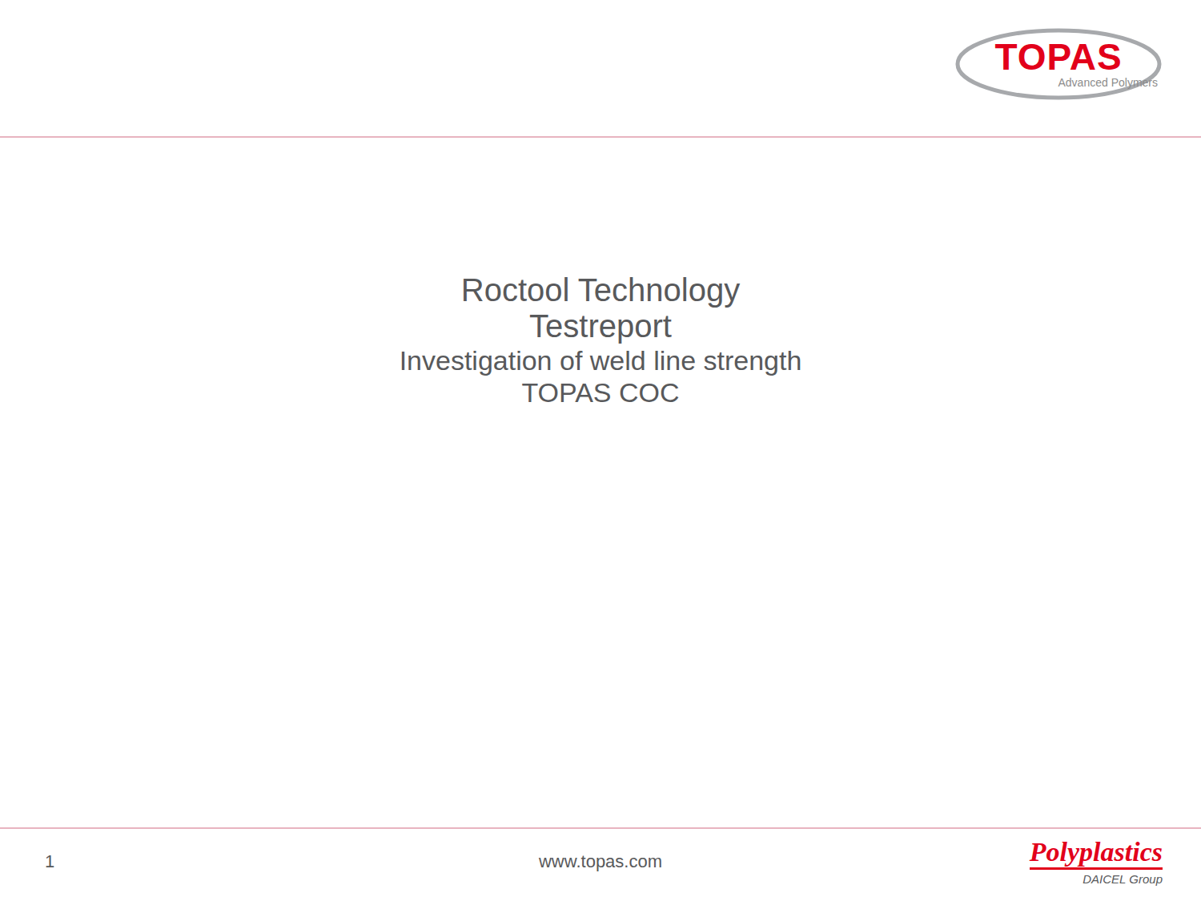TOPAS
Advanced Polymers
Roctool Technology
Testreport
Investigation of weld line strength
TOPAS COC
1
www.topas.com
Polyplastics
DAICEL Group